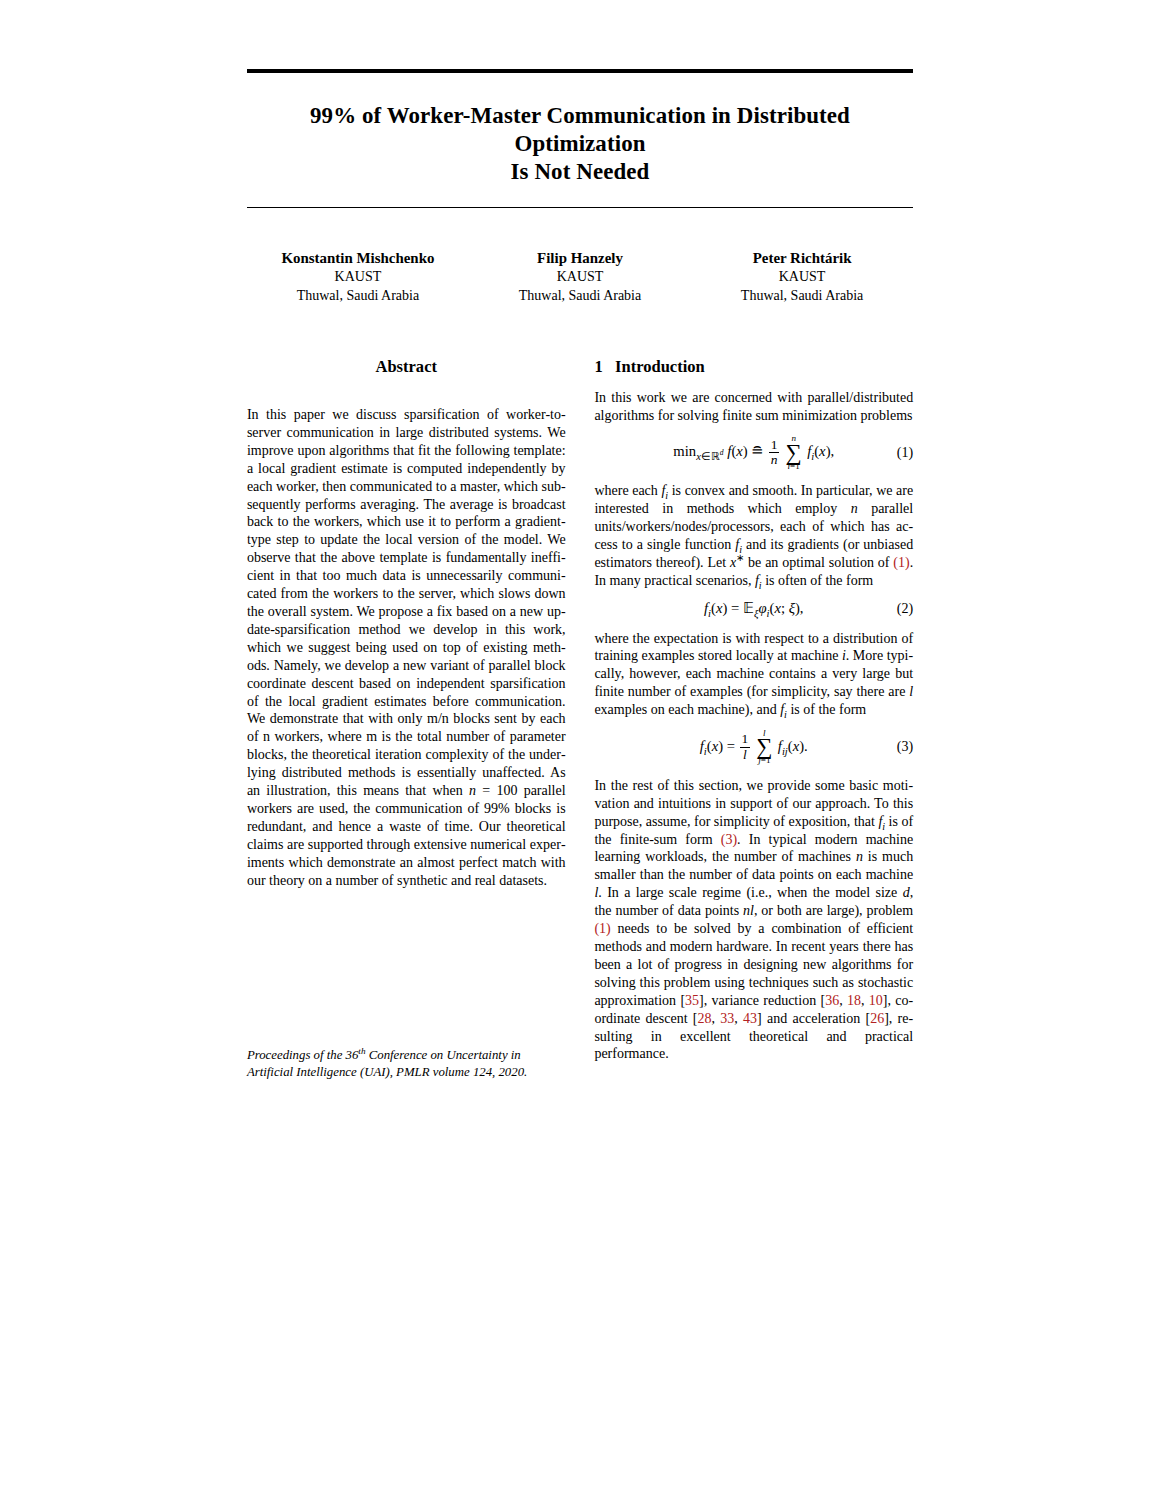99% of Worker-Master Communication in Distributed Optimization
Is Not Needed
Konstantin Mishchenko
KAUST
Thuwal, Saudi Arabia
Filip Hanzely
KAUST
Thuwal, Saudi Arabia
Peter Richtárik
KAUST
Thuwal, Saudi Arabia
Abstract
In this paper we discuss sparsification of worker-to-server communication in large distributed systems. We improve upon algorithms that fit the following template: a local gradient estimate is computed independently by each worker, then communicated to a master, which subsequently performs averaging. The average is broadcast back to the workers, which use it to perform a gradient-type step to update the local version of the model. We observe that the above template is fundamentally inefficient in that too much data is unnecessarily communicated from the workers to the server, which slows down the overall system. We propose a fix based on a new update-sparsification method we develop in this work, which we suggest being used on top of existing methods. Namely, we develop a new variant of parallel block coordinate descent based on independent sparsification of the local gradient estimates before communication. We demonstrate that with only m/n blocks sent by each of n workers, where m is the total number of parameter blocks, the theoretical iteration complexity of the underlying distributed methods is essentially unaffected. As an illustration, this means that when n = 100 parallel workers are used, the communication of 99% blocks is redundant, and hence a waste of time. Our theoretical claims are supported through extensive numerical experiments which demonstrate an almost perfect match with our theory on a number of synthetic and real datasets.
1 Introduction
In this work we are concerned with parallel/distributed algorithms for solving finite sum minimization problems
minx∈ℝd f(x) ≘ 1 n n∑i=1 fi(x),
(1)
where each fi is convex and smooth. In particular, we are interested in methods which employ n parallel units/workers/nodes/processors, each of which has access to a single function fi and its gradients (or unbiased estimators thereof). Let x∗ be an optimal solution of (1). In many practical scenarios, fi is often of the form
fi(x) = 𝔼ξφi(x; ξ),
(2)
where the expectation is with respect to a distribution of training examples stored locally at machine i. More typically, however, each machine contains a very large but finite number of examples (for simplicity, say there are l examples on each machine), and fi is of the form
fi(x) = 1 l l∑j=1 fij(x).
(3)
In the rest of this section, we provide some basic motivation and intuitions in support of our approach. To this purpose, assume, for simplicity of exposition, that fi is of the finite-sum form (3). In typical modern machine learning workloads, the number of machines n is much smaller than the number of data points on each machine l. In a large scale regime (i.e., when the model size d, the number of data points nl, or both are large), problem (1) needs to be solved by a combination of efficient methods and modern hardware. In recent years there has been a lot of progress in designing new algorithms for solving this problem using techniques such as stochastic approximation [35], variance reduction [36, 18, 10], coordinate descent [28, 33, 43] and acceleration [26], resulting in excellent theoretical and practical performance.
Proceedings of the 36th Conference on Uncertainty in Artificial Intelligence (UAI), PMLR volume 124, 2020.